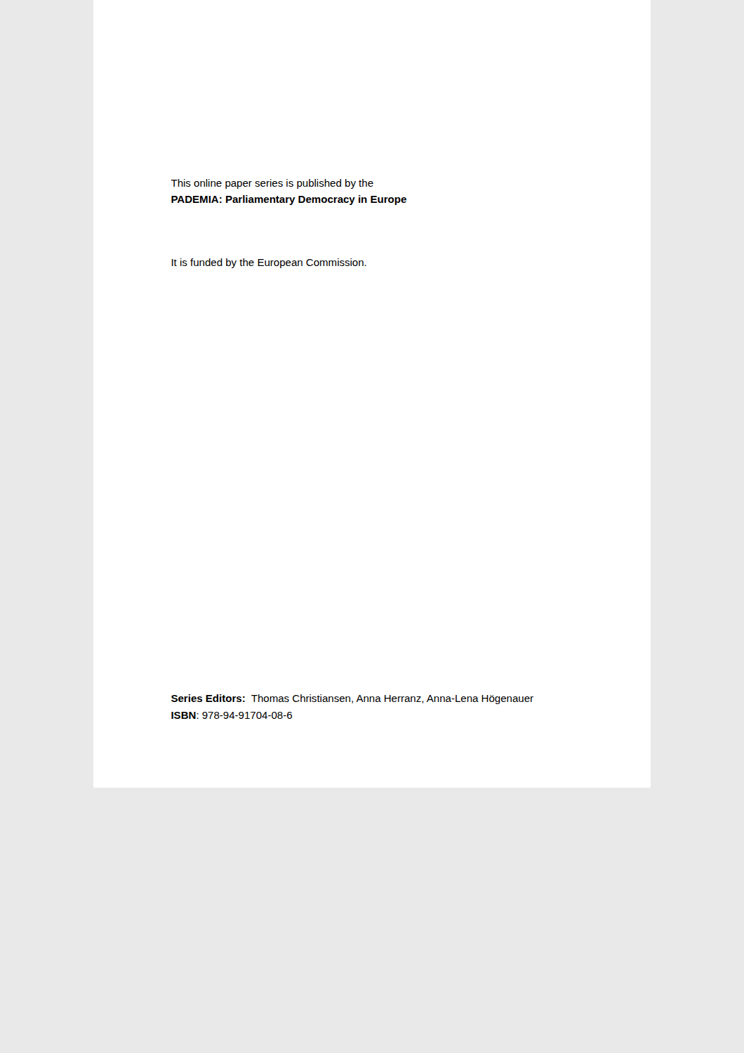This online paper series is published by the
PADEMIA: Parliamentary Democracy in Europe
It is funded by the European Commission.
Series Editors: Thomas Christiansen, Anna Herranz, Anna-Lena Högenauer
ISBN: 978-94-91704-08-6